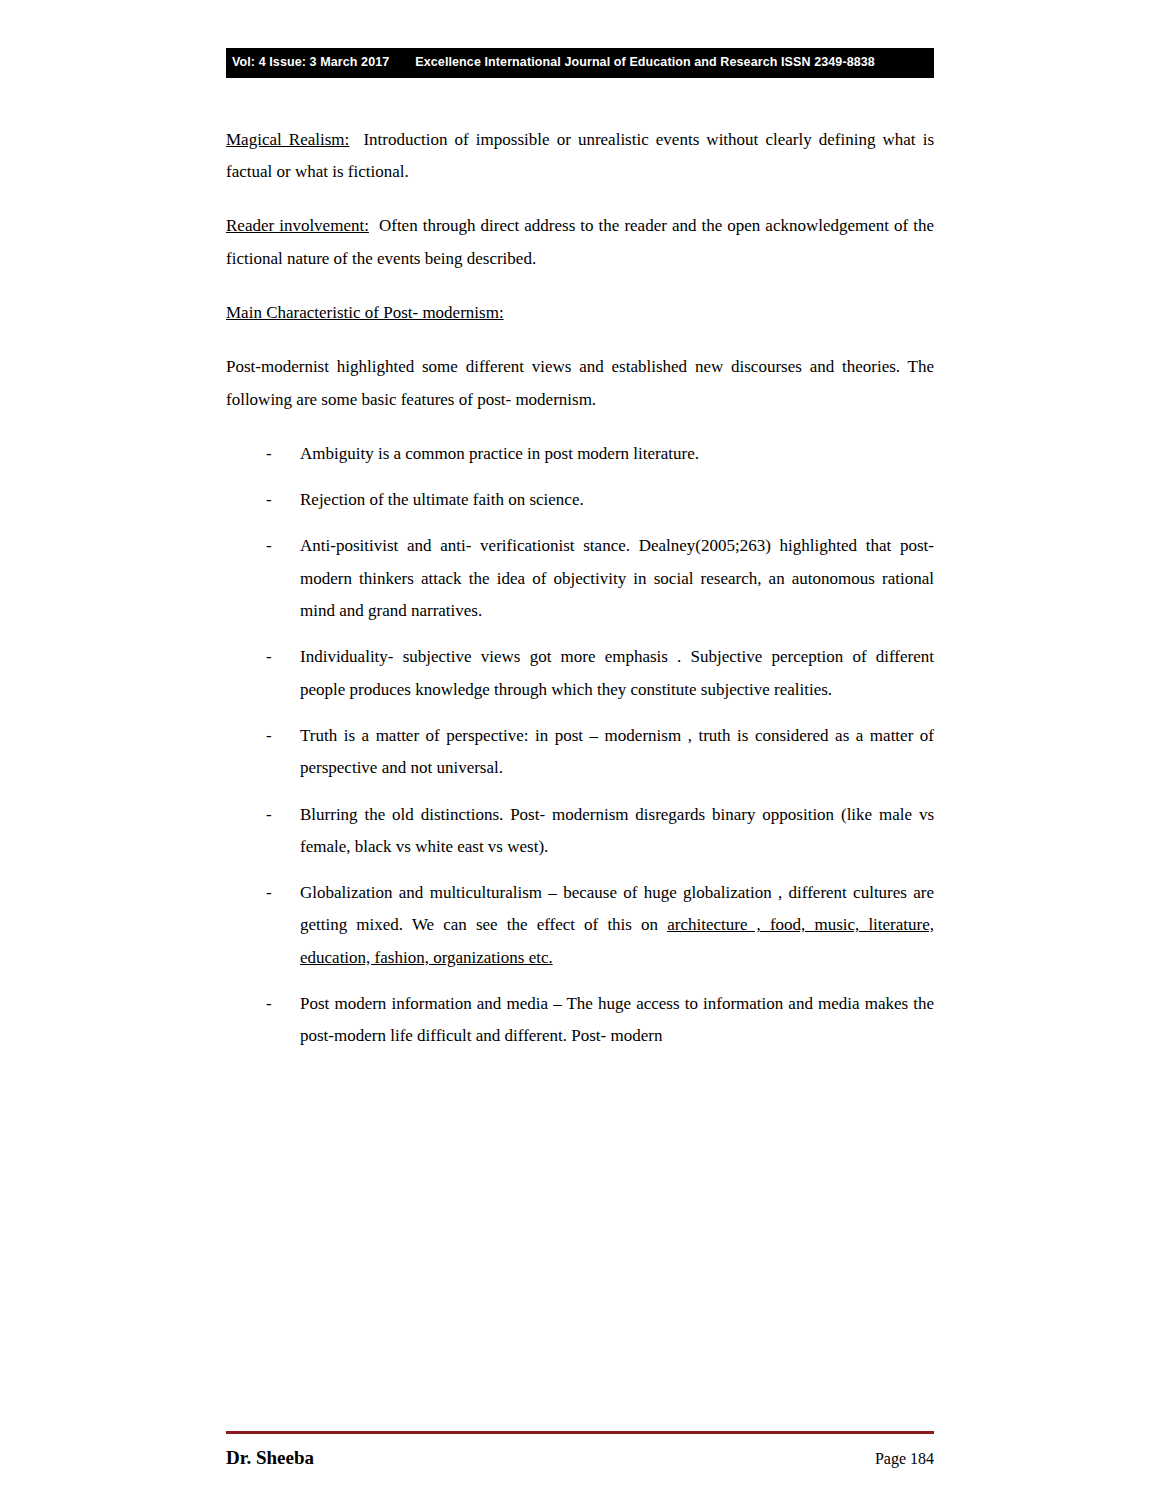Vol: 4 Issue: 3 March 2017 Excellence International Journal of Education and Research ISSN 2349-8838
Magical Realism: Introduction of impossible or unrealistic events without clearly defining what is factual or what is fictional.
Reader involvement: Often through direct address to the reader and the open acknowledgement of the fictional nature of the events being described.
Main Characteristic of Post- modernism:
Post-modernist highlighted some different views and established new discourses and theories. The following are some basic features of post- modernism.
Ambiguity is a common practice in post modern literature.
Rejection of the ultimate faith on science.
Anti-positivist and anti- verificationist stance. Dealney(2005;263) highlighted that post-modern thinkers attack the idea of objectivity in social research, an autonomous rational mind and grand narratives.
Individuality- subjective views got more emphasis . Subjective perception of different people produces knowledge through which they constitute subjective realities.
Truth is a matter of perspective: in post – modernism , truth is considered as a matter of perspective and not universal.
Blurring the old distinctions. Post- modernism disregards binary opposition (like male vs female, black vs white east vs west).
Globalization and multiculturalism – because of huge globalization , different cultures are getting mixed. We can see the effect of this on architecture , food, music, literature, education, fashion, organizations etc.
Post modern information and media – The huge access to information and media makes the post-modern life difficult and different. Post- modern
Dr. Sheeba Page 184